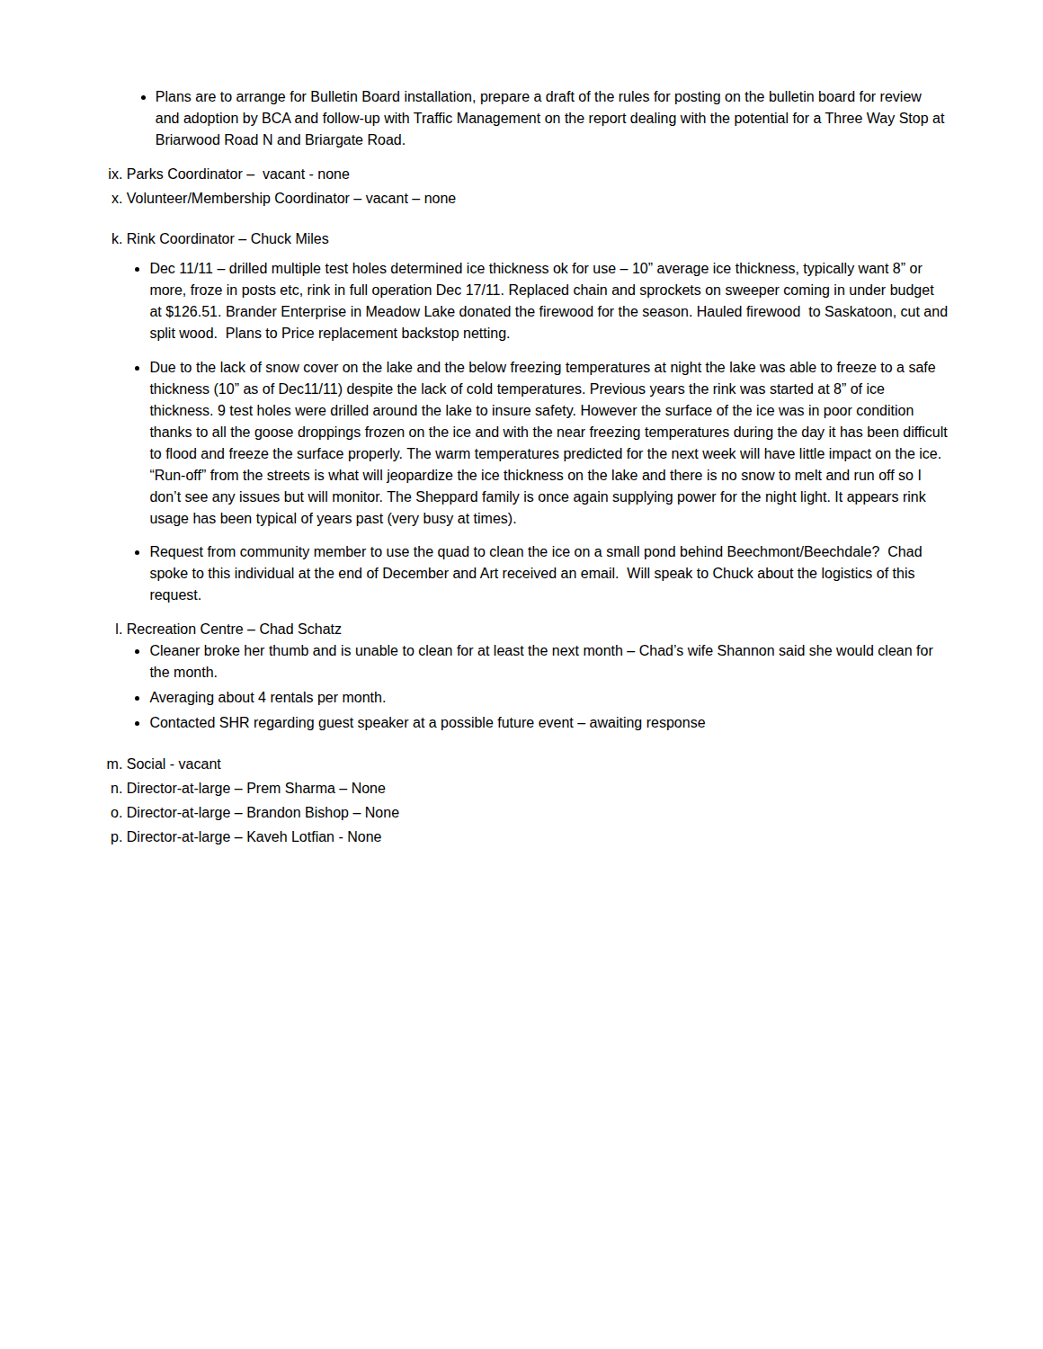Plans are to arrange for Bulletin Board installation, prepare a draft of the rules for posting on the bulletin board for review and adoption by BCA and follow-up with Traffic Management on the report dealing with the potential for a Three Way Stop at Briarwood Road N and Briargate Road.
Parks Coordinator – vacant - none
Volunteer/Membership Coordinator – vacant – none
Rink Coordinator – Chuck Miles
Dec 11/11 – drilled multiple test holes determined ice thickness ok for use – 10” average ice thickness, typically want 8” or more, froze in posts etc, rink in full operation Dec 17/11. Replaced chain and sprockets on sweeper coming in under budget at $126.51. Brander Enterprise in Meadow Lake donated the firewood for the season. Hauled firewood to Saskatoon, cut and split wood. Plans to Price replacement backstop netting.
Due to the lack of snow cover on the lake and the below freezing temperatures at night the lake was able to freeze to a safe thickness (10” as of Dec11/11) despite the lack of cold temperatures. Previous years the rink was started at 8” of ice thickness. 9 test holes were drilled around the lake to insure safety. However the surface of the ice was in poor condition thanks to all the goose droppings frozen on the ice and with the near freezing temperatures during the day it has been difficult to flood and freeze the surface properly. The warm temperatures predicted for the next week will have little impact on the ice. “Run-off” from the streets is what will jeopardize the ice thickness on the lake and there is no snow to melt and run off so I don’t see any issues but will monitor. The Sheppard family is once again supplying power for the night light. It appears rink usage has been typical of years past (very busy at times).
Request from community member to use the quad to clean the ice on a small pond behind Beechmont/Beechdale? Chad spoke to this individual at the end of December and Art received an email. Will speak to Chuck about the logistics of this request.
Recreation Centre – Chad Schatz
Cleaner broke her thumb and is unable to clean for at least the next month – Chad’s wife Shannon said she would clean for the month.
Averaging about 4 rentals per month.
Contacted SHR regarding guest speaker at a possible future event – awaiting response
Social - vacant
Director-at-large – Prem Sharma – None
Director-at-large – Brandon Bishop – None
Director-at-large – Kaveh Lotfian - None